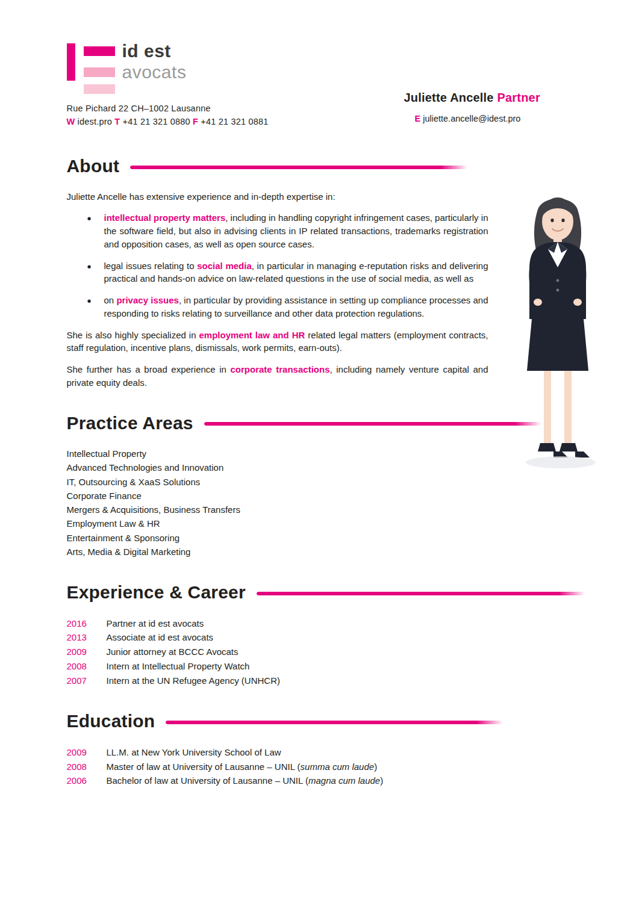id est
avocats
Rue Pichard 22 CH–1002 Lausanne
W idest.pro T +41 21 321 0880 F +41 21 321 0881
Juliette Ancelle Partner
E juliette.ancelle@idest.pro
About
Juliette Ancelle has extensive experience and in-depth expertise in:
intellectual property matters, including in handling copyright infringement cases, particularly in the software field, but also in advising clients in IP related transactions, trademarks registration and opposition cases, as well as open source cases.
legal issues relating to social media, in particular in managing e-reputation risks and delivering practical and hands-on advice on law-related questions in the use of social media, as well as
on privacy issues, in particular by providing assistance in setting up compliance processes and responding to risks relating to surveillance and other data protection regulations.
She is also highly specialized in employment law and HR related legal matters (employment contracts, staff regulation, incentive plans, dismissals, work permits, earn-outs).
She further has a broad experience in corporate transactions, including namely venture capital and private equity deals.
Practice Areas
Intellectual Property
Advanced Technologies and Innovation
IT, Outsourcing & XaaS Solutions
Corporate Finance
Mergers & Acquisitions, Business Transfers
Employment Law & HR
Entertainment & Sponsoring
Arts, Media & Digital Marketing
Experience & Career
| 2016 | Partner at id est avocats |
| 2013 | Associate at id est avocats |
| 2009 | Junior attorney at BCCC Avocats |
| 2008 | Intern at Intellectual Property Watch |
| 2007 | Intern at the UN Refugee Agency (UNHCR) |
Education
| 2009 | LL.M. at New York University School of Law |
| 2008 | Master of law at University of Lausanne – UNIL ( summa cum laude ) |
| 2006 | Bachelor of law at University of Lausanne – UNIL ( magna cum laude ) |